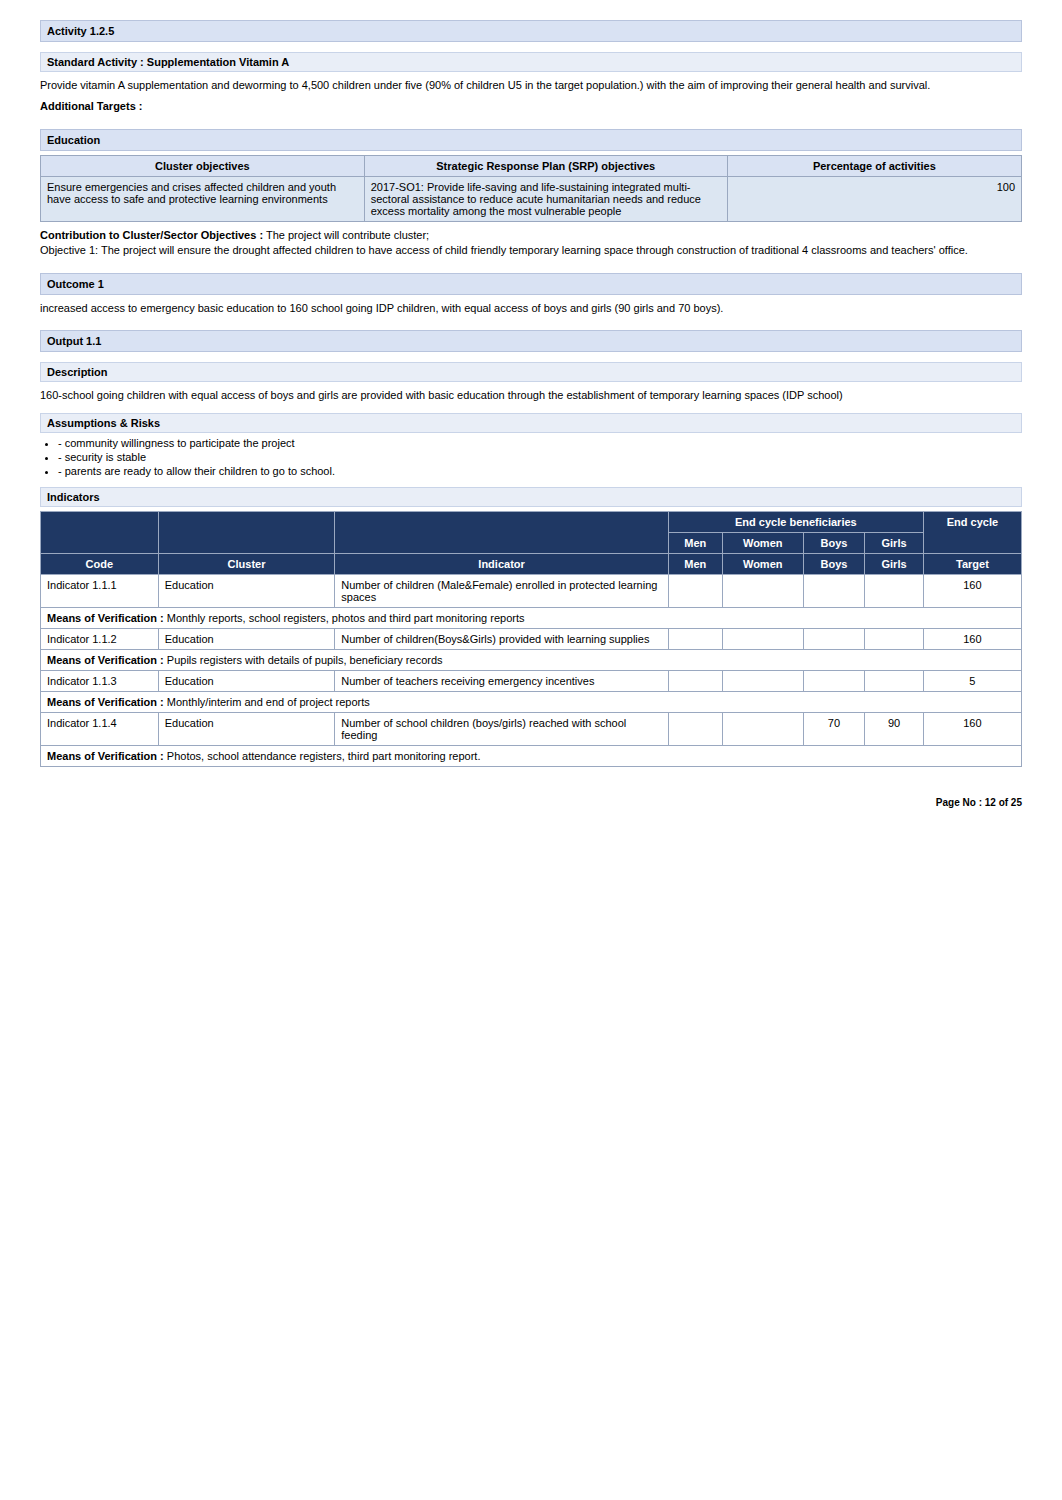Activity 1.2.5
Standard Activity : Supplementation Vitamin A
Provide vitamin A supplementation and deworming to 4,500 children under five (90% of children U5 in the target population.) with the aim of improving their general health and survival.
Additional Targets :
Education
| Cluster objectives | Strategic Response Plan (SRP) objectives | Percentage of activities |
| --- | --- | --- |
| Ensure emergencies and crises affected children and youth have access to safe and protective learning environments | 2017-SO1: Provide life-saving and life-sustaining integrated multi-sectoral assistance to reduce acute humanitarian needs and reduce excess mortality among the most vulnerable people | 100 |
Contribution to Cluster/Sector Objectives : The project will contribute cluster;
Objective 1: The project will ensure the drought affected children to have access of child friendly temporary learning space through construction of traditional 4 classrooms and teachers' office.
Outcome 1
increased access to emergency basic education to 160 school going IDP children, with equal access of boys and girls (90 girls and 70 boys).
Output 1.1
Description
160-school going children with equal access of boys and girls are provided with basic education through the establishment of temporary learning spaces (IDP school)
Assumptions & Risks
- community willingness to participate the project
- security is stable
- parents are ready to allow their children to go to school.
Indicators
| | | | End cycle beneficiaries | End cycle |
| --- | --- | --- | --- | --- |
| Men | Women | Boys | Girls |
| Code | Cluster | Indicator | Men | Women | Boys | Girls | Target |
| Indicator 1.1.1 | Education | Number of children (Male&Female) enrolled in protected learning spaces | | | | | 160 |
| Means of Verification : Monthly reports, school registers, photos and third part monitoring reports |
| Indicator 1.1.2 | Education | Number of children(Boys&Girls) provided with learning supplies | | | | | 160 |
| Means of Verification : Pupils registers with details of pupils, beneficiary records |
| Indicator 1.1.3 | Education | Number of teachers receiving emergency incentives | | | | | 5 |
| Means of Verification : Monthly/interim and end of project reports |
| Indicator 1.1.4 | Education | Number of school children (boys/girls) reached with school feeding | | | 70 | 90 | 160 |
| Means of Verification : Photos, school attendance registers, third part monitoring report. |
Page No : 12 of 25